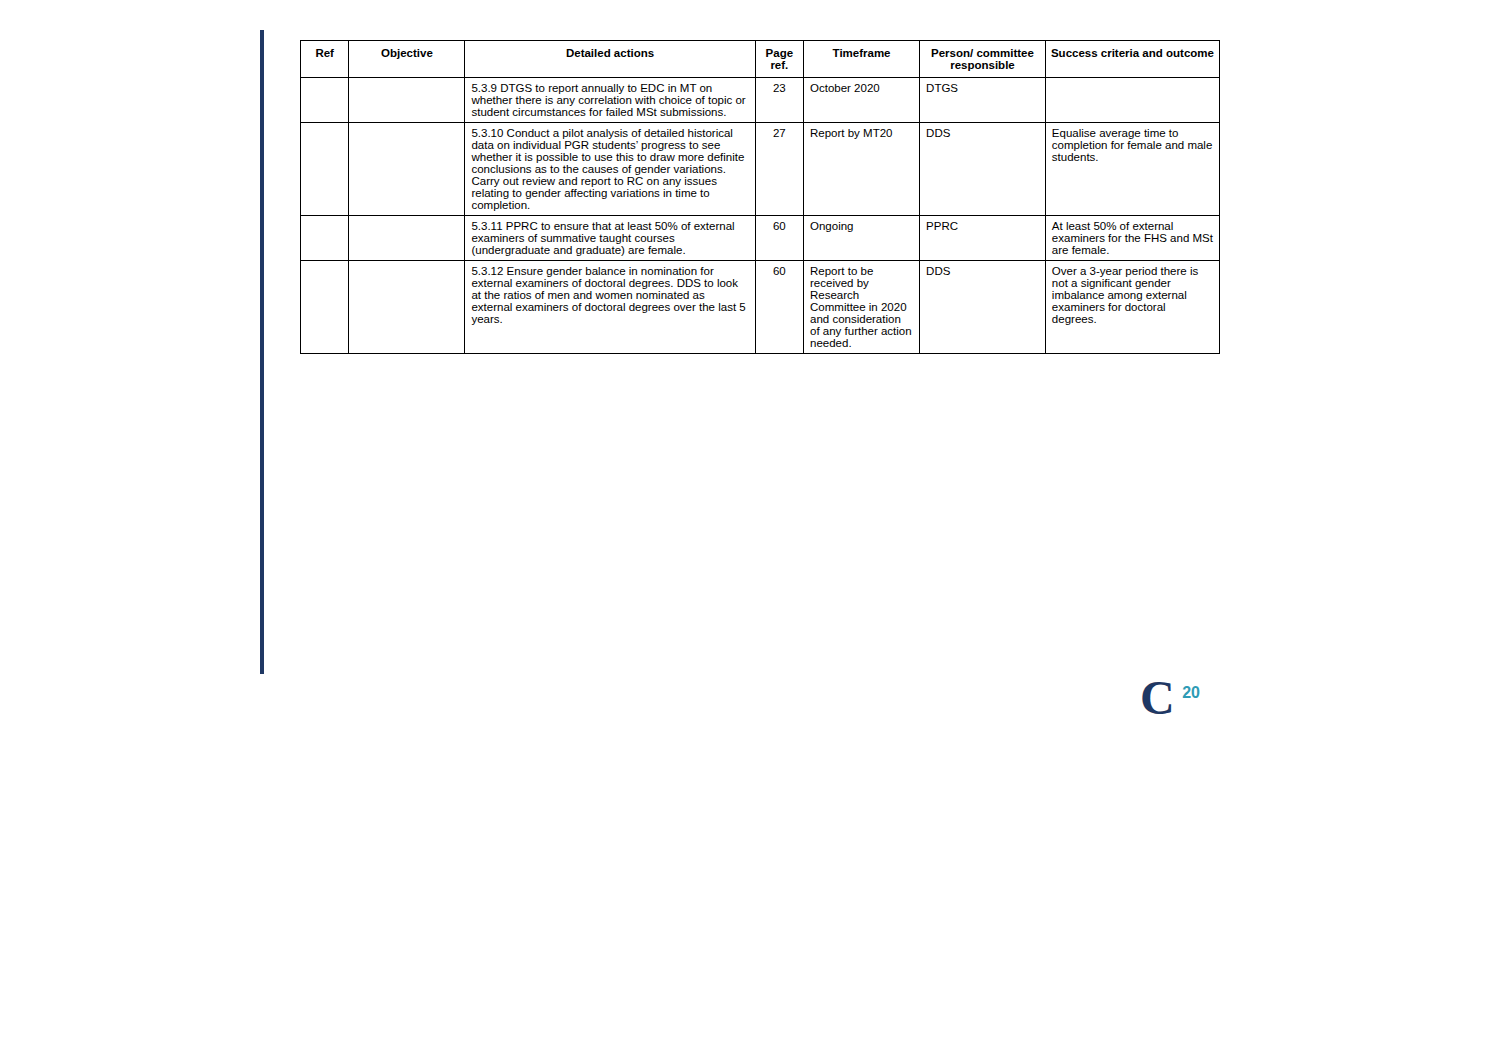| Ref | Objective | Detailed actions | Page ref. | Timeframe | Person/ committee responsible | Success criteria and outcome |
| --- | --- | --- | --- | --- | --- | --- |
| | | 5.3.9 DTGS to report annually to EDC in MT on whether there is any correlation with choice of topic or student circumstances for failed MSt submissions. | 23 | October 2020 | DTGS | |
| | | 5.3.10 Conduct a pilot analysis of detailed historical data on individual PGR students’ progress to see whether it is possible to use this to draw more definite conclusions as to the causes of gender variations. Carry out review and report to RC on any issues relating to gender affecting variations in time to completion. | 27 | Report by MT20 | DDS | Equalise average time to completion for female and male students. |
| | | 5.3.11 PPRC to ensure that at least 50% of external examiners of summative taught courses (undergraduate and graduate) are female. | 60 | Ongoing | PPRC | At least 50% of external examiners for the FHS and MSt are female. |
| | | 5.3.12 Ensure gender balance in nomination for external examiners of doctoral degrees. DDS to look at the ratios of men and women nominated as external examiners of doctoral degrees over the last 5 years. | 60 | Report to be received by Research Committee in 2020 and consideration of any further action needed. | DDS | Over a 3-year period there is not a significant gender imbalance among external examiners for doctoral degrees. |
C 20